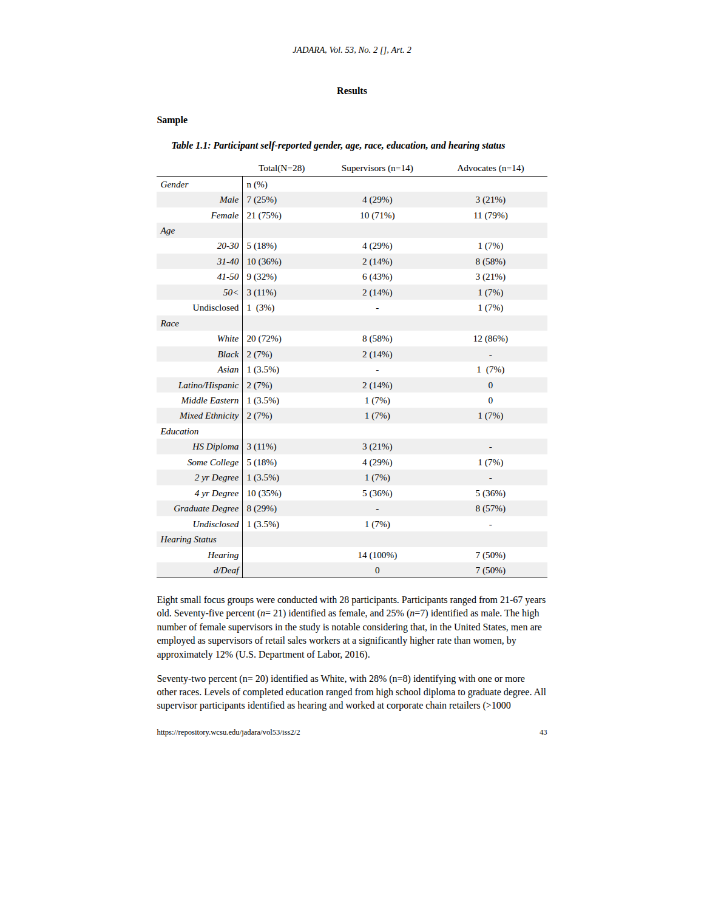JADARA, Vol. 53, No. 2 [], Art. 2
Results
Sample
Table 1.1: Participant self-reported gender, age, race, education, and hearing status
| | Total(N=28) | Supervisors (n=14) | Advocates (n=14) |
| --- | --- | --- | --- |
| Gender | n (%) | | |
| Male | 7 (25%) | 4 (29%) | 3 (21%) |
| Female | 21 (75%) | 10 (71%) | 11 (79%) |
| Age | | | |
| 20-30 | 5 (18%) | 4 (29%) | 1 (7%) |
| 31-40 | 10 (36%) | 2 (14%) | 8 (58%) |
| 41-50 | 9 (32%) | 6 (43%) | 3 (21%) |
| 50< | 3 (11%) | 2 (14%) | 1 (7%) |
| Undisclosed | 1 (3%) | - | 1 (7%) |
| Race | | | |
| White | 20 (72%) | 8 (58%) | 12 (86%) |
| Black | 2 (7%) | 2 (14%) | - |
| Asian | 1 (3.5%) | - | 1 (7%) |
| Latino/Hispanic | 2 (7%) | 2 (14%) | 0 |
| Middle Eastern | 1 (3.5%) | 1 (7%) | 0 |
| Mixed Ethnicity | 2 (7%) | 1 (7%) | 1 (7%) |
| Education | | | |
| HS Diploma | 3 (11%) | 3 (21%) | - |
| Some College | 5 (18%) | 4 (29%) | 1 (7%) |
| 2 yr Degree | 1 (3.5%) | 1 (7%) | - |
| 4 yr Degree | 10 (35%) | 5 (36%) | 5 (36%) |
| Graduate Degree | 8 (29%) | - | 8 (57%) |
| Undisclosed | 1 (3.5%) | 1 (7%) | - |
| Hearing Status | | | |
| Hearing | | 14 (100%) | 7 (50%) |
| d/Deaf | | 0 | 7 (50%) |
Eight small focus groups were conducted with 28 participants. Participants ranged from 21-67 years old. Seventy-five percent (n= 21) identified as female, and 25% (n=7) identified as male. The high number of female supervisors in the study is notable considering that, in the United States, men are employed as supervisors of retail sales workers at a significantly higher rate than women, by approximately 12% (U.S. Department of Labor, 2016).
Seventy-two percent (n= 20) identified as White, with 28% (n=8) identifying with one or more other races. Levels of completed education ranged from high school diploma to graduate degree. All supervisor participants identified as hearing and worked at corporate chain retailers (>1000
https://repository.wcsu.edu/jadara/vol53/iss2/2 43